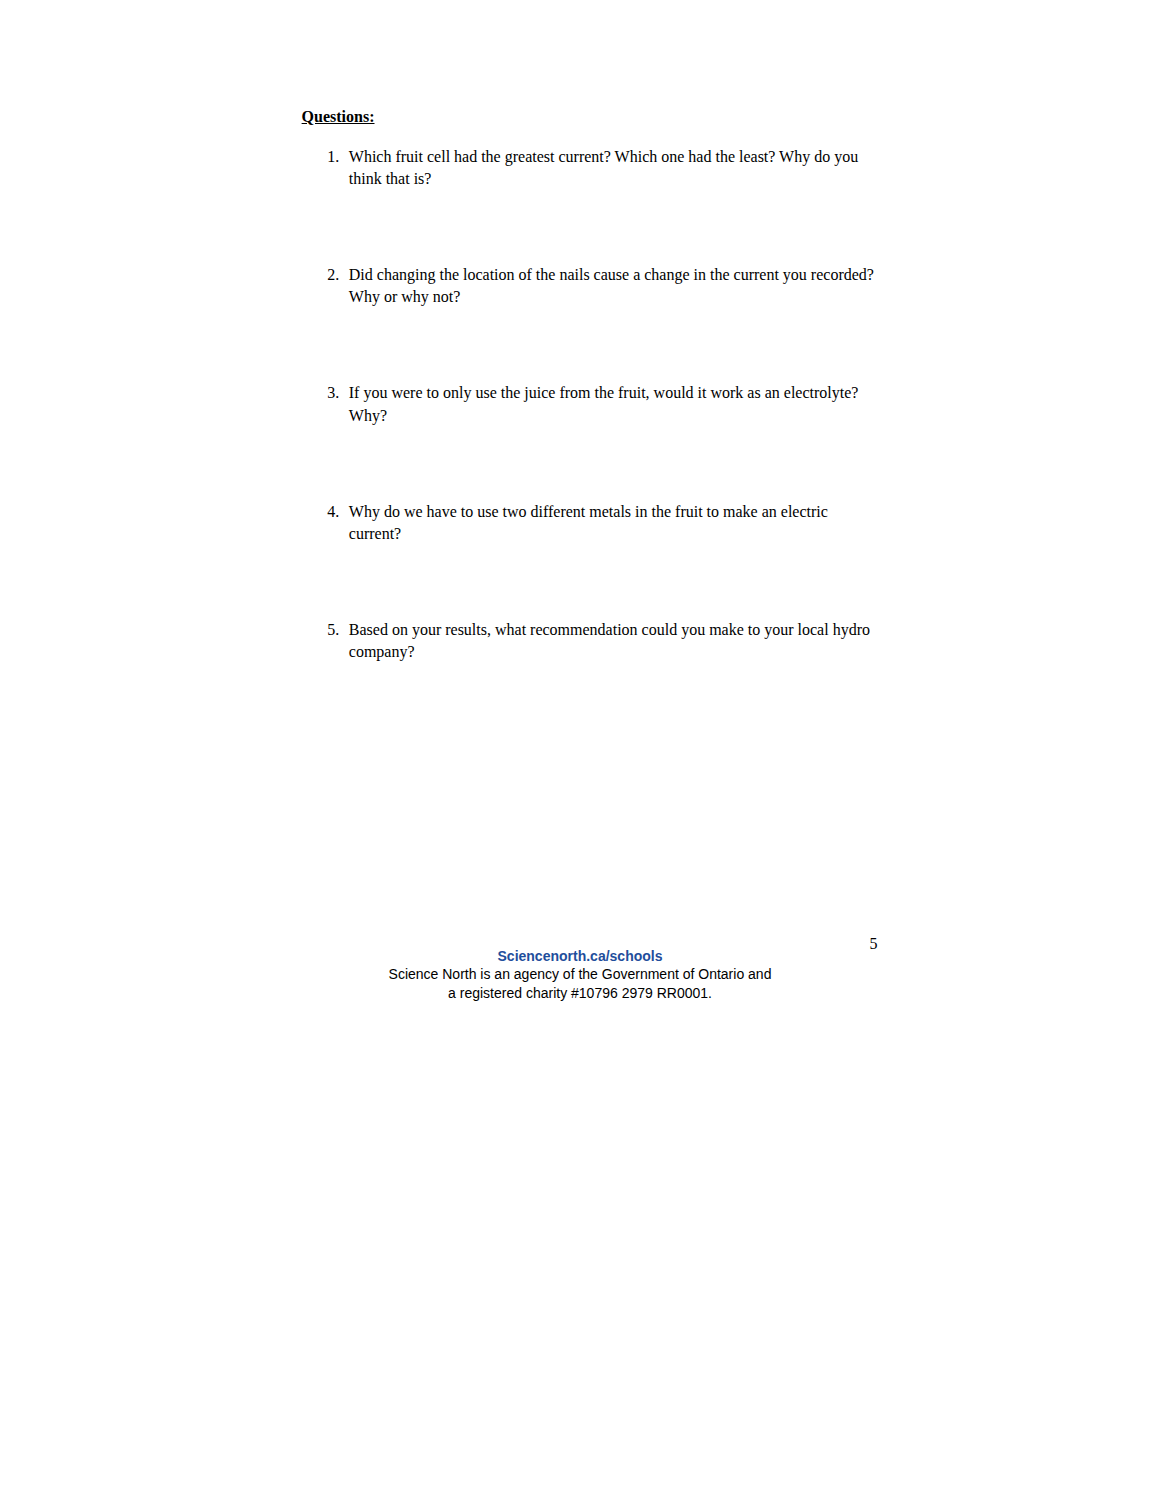Questions:
Which fruit cell had the greatest current? Which one had the least? Why do you think that is?
Did changing the location of the nails cause a change in the current you recorded? Why or why not?
If you were to only use the juice from the fruit, would it work as an electrolyte? Why?
Why do we have to use two different metals in the fruit to make an electric current?
Based on your results, what recommendation could you make to your local hydro company?
5
Sciencenorth.ca/schools
Science North is an agency of the Government of Ontario and
a registered charity #10796 2979 RR0001.